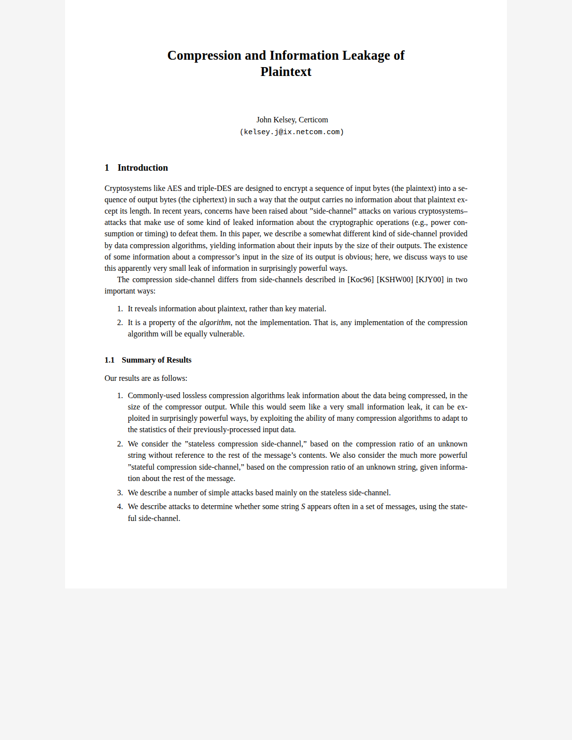Compression and Information Leakage of
Plaintext
John Kelsey, Certicom
(kelsey.j@ix.netcom.com)
1 Introduction
Cryptosystems like AES and triple-DES are designed to encrypt a sequence of input bytes (the plaintext) into a sequence of output bytes (the ciphertext) in such a way that the output carries no information about that plaintext except its length. In recent years, concerns have been raised about ”side-channel” attacks on various cryptosystems–attacks that make use of some kind of leaked information about the cryptographic operations (e.g., power consumption or timing) to defeat them. In this paper, we describe a somewhat different kind of side-channel provided by data compression algorithms, yielding information about their inputs by the size of their outputs. The existence of some information about a compressor’s input in the size of its output is obvious; here, we discuss ways to use this apparently very small leak of information in surprisingly powerful ways.
The compression side-channel differs from side-channels described in [Koc96] [KSHW00] [KJY00] in two important ways:
It reveals information about plaintext, rather than key material.
It is a property of the algorithm, not the implementation. That is, any implementation of the compression algorithm will be equally vulnerable.
1.1 Summary of Results
Our results are as follows:
Commonly-used lossless compression algorithms leak information about the data being compressed, in the size of the compressor output. While this would seem like a very small information leak, it can be exploited in surprisingly powerful ways, by exploiting the ability of many compression algorithms to adapt to the statistics of their previously-processed input data.
We consider the ”stateless compression side-channel,” based on the compression ratio of an unknown string without reference to the rest of the message’s contents. We also consider the much more powerful ”stateful compression side-channel,” based on the compression ratio of an unknown string, given information about the rest of the message.
We describe a number of simple attacks based mainly on the stateless side-channel.
We describe attacks to determine whether some string S appears often in a set of messages, using the stateful side-channel.